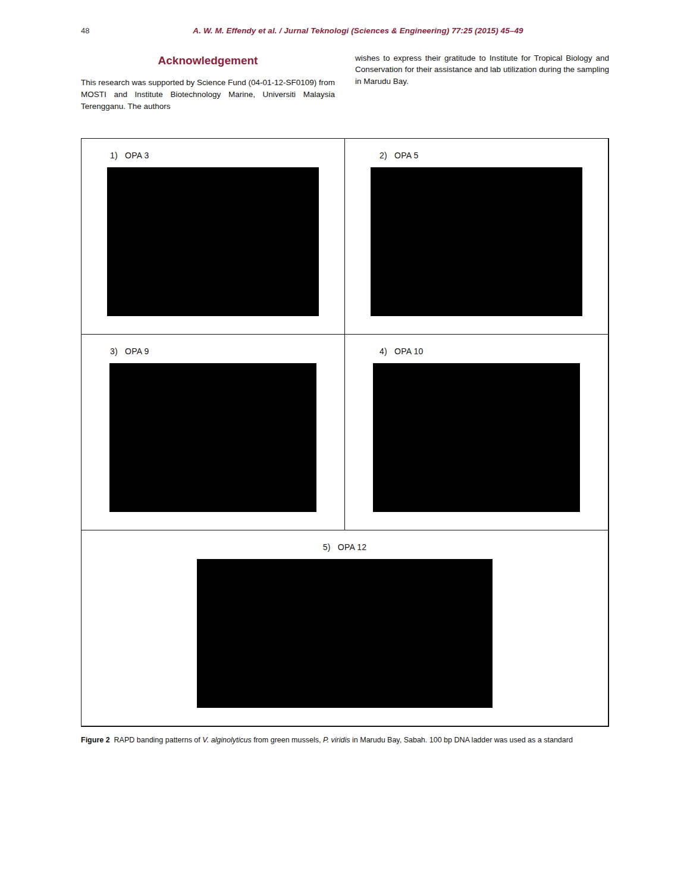48
A. W. M. Effendy et al. / Jurnal Teknologi (Sciences & Engineering) 77:25 (2015) 45–49
Acknowledgement
This research was supported by Science Fund (04-01-12-SF0109) from MOSTI and Institute Biotechnology Marine, Universiti Malaysia Terengganu. The authors
wishes to express their gratitude to Institute for Tropical Biology and Conservation for their assistance and lab utilization during the sampling in Marudu Bay.
1) OPA 3
2) OPA 5
3) OPA 9
4) OPA 10
5) OPA 12
Figure 2 RAPD banding patterns of V. alginolyticus from green mussels, P. viridis in Marudu Bay, Sabah. 100 bp DNA ladder was used as a standard